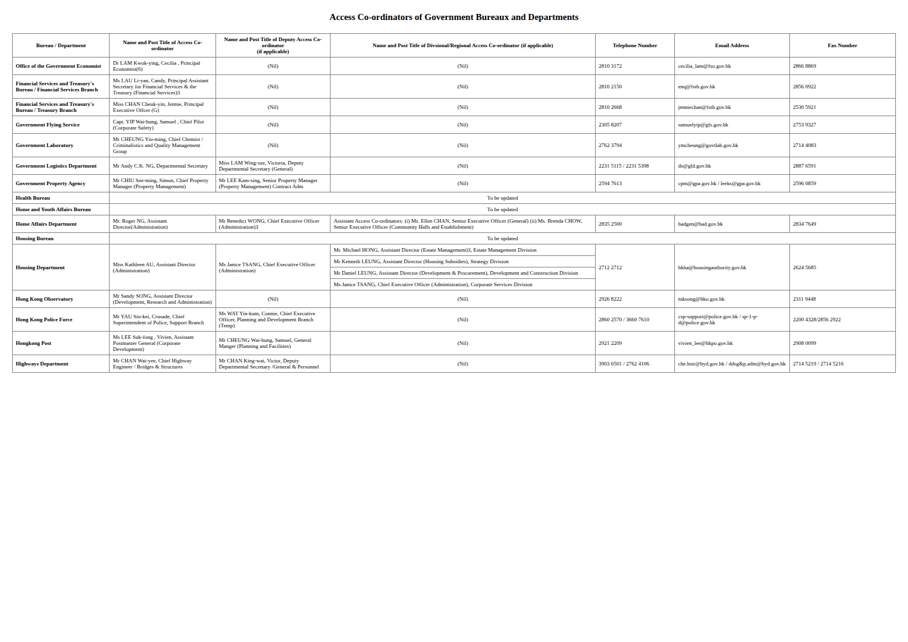Access Co-ordinators of Government Bureaux and Departments
| Bureau / Department | Name and Post Title of Access Co-ordinator | Name and Post Title of Deputy Access Co-ordinator (if applicable) | Name and Post Title of Divsional/Regional Access Co-ordinator (if applicable) | Telephone Number | Email Address | Fax Number |
| --- | --- | --- | --- | --- | --- | --- |
| Office of the Government Economist | Dr LAM Kwok-ying, Cecilia , Principal Economist(6) | (Nil) | (Nil) | 2810 3172 | cecilia_lam@fso.gov.hk | 2866 8869 |
| Financial Services and Treasury's Bureau / Financial Services Branch | Ms LAU Li-yan, Candy, Principal Assistant Secretary for Financial Services & the Treasury (Financial Services)3 | (Nil) | (Nil) | 2810 2150 | enq@fstb.gov.hk | 2856 0922 |
| Financial Services and Treasury's Bureau / Treasury Branch | Miss CHAN Cheuk-yin, Jennie, Principal Executive Offcer (G) | (Nil) | (Nil) | 2810 2668 | jenniechan@fstb.gov.hk | 2530 5921 |
| Government Flying Service | Capt. YIP Wai-hung, Samuel , Chief Pilot (Corporate Safety) | (Nil) | (Nil) | 2305 8207 | samuelyip@gfs.gov.hk | 2753 9327 |
| Government Laboratory | Mr CHEUNG Yiu-ming, Chief Chemist / Criminalistics and Quality Management Group | (Nil) | (Nil) | 2762 3794 | ymcheung@govtlab.gov.hk | 2714 4083 |
| Government Logistics Department | Mr Andy C.K. NG, Departmental Secretary | Miss LAM Wing-sze, Victoria, Deputy Departmental Secretary (General) | (Nil) | 2231 5115 / 2231 5398 | ds@gld.gov.hk | 2887 6591 |
| Government Property Agency | Mr CHIU Sze-ming, Simon, Chief Property Manager (Property Management) | Mr LEE Kam-sing, Senior Property Manager (Property Management) Contract Adm | (Nil) | 2594 7613 | cpm@gpa.gov.hk / leeks@gpa.gov.hk | 2596 0859 |
| Health Bureau | To be updated |
| Home and Youth Affairs Bureau | To be updated |
| Home Affairs Department | Mr. Roger NG, Assistant Director(Administration) | Mr Benedict WONG, Chief Executive Officer (Administration)3 | Assistant Access Co-ordinators: (i) Ms. Ellen CHAN, Senior Executive Officer (General) (ii) Ms. Brenda CHOW, Senior Executive Officer (Community Halls and Establishment) | 2835 2500 | hadgen@had.gov.hk | 2834 7649 |
| Housing Bureau | To be updated |
| Housing Department | Miss Kathleen AU, Assistant Director (Administration) | Ms Janice TSANG, Chief Executive Officer (Administration) | Mr. Michael HONG, Assistant Director (Estate Management)3, Estate Management Division | 2712 2712 | hkha@housingauthority.gov.hk | 2624 5685 |
| Mr Kenneth LEUNG, Assistant Director (Housing Subsidies), Strategy Division |
| Mr Daniel LEUNG, Assistant Director (Development & Procurement), Development and Construction Division |
| Ms Janice TSANG, Chief Executive Officer (Administration), Corporate Services Division |
| Hong Kong Observatory | Mr Sandy SONG, Assistant Director (Development, Research and Administration) | (Nil) | (Nil) | 2926 8222 | mksong@hko.gov.hk | 2311 9448 |
| Hong Kong Police Force | Mr YAU Siu-kei, Crusade, Chief Superintendent of Police, Support Branch | Ms WAT Yin-kum, Connie, Chief Executive Officer, Planning and Development Branch (Temp) | (Nil) | 2860 2570 / 3660 7610 | csp-support@police.gov.hk / sp-1-p-d@police.gov.hk | 2200 4328/2856 2922 |
| Hongkong Post | Ms LEE Suk-fong , Vivien, Assistant Postmaster General (Corporate Development) | Mr CHEUNG Wai-hung, Samuel, General Manger (Planning and Facilities) | (Nil) | 2921 2209 | vivien_lee@hkpo.gov.hk | 2908 0099 |
| Highways Department | Mr CHAN Wai-yee, Chief Highway Engineer / Bridges & Structures | Mr CHAN King-wai, Victor, Deputy Departmental Secretary /General & Personnel | (Nil) | 3903 6501 / 2762 4106 | che.bstr@hyd.gov.hk / ddsg&p.adm@hyd.gov.hk | 2714 5219 / 2714 5216 |